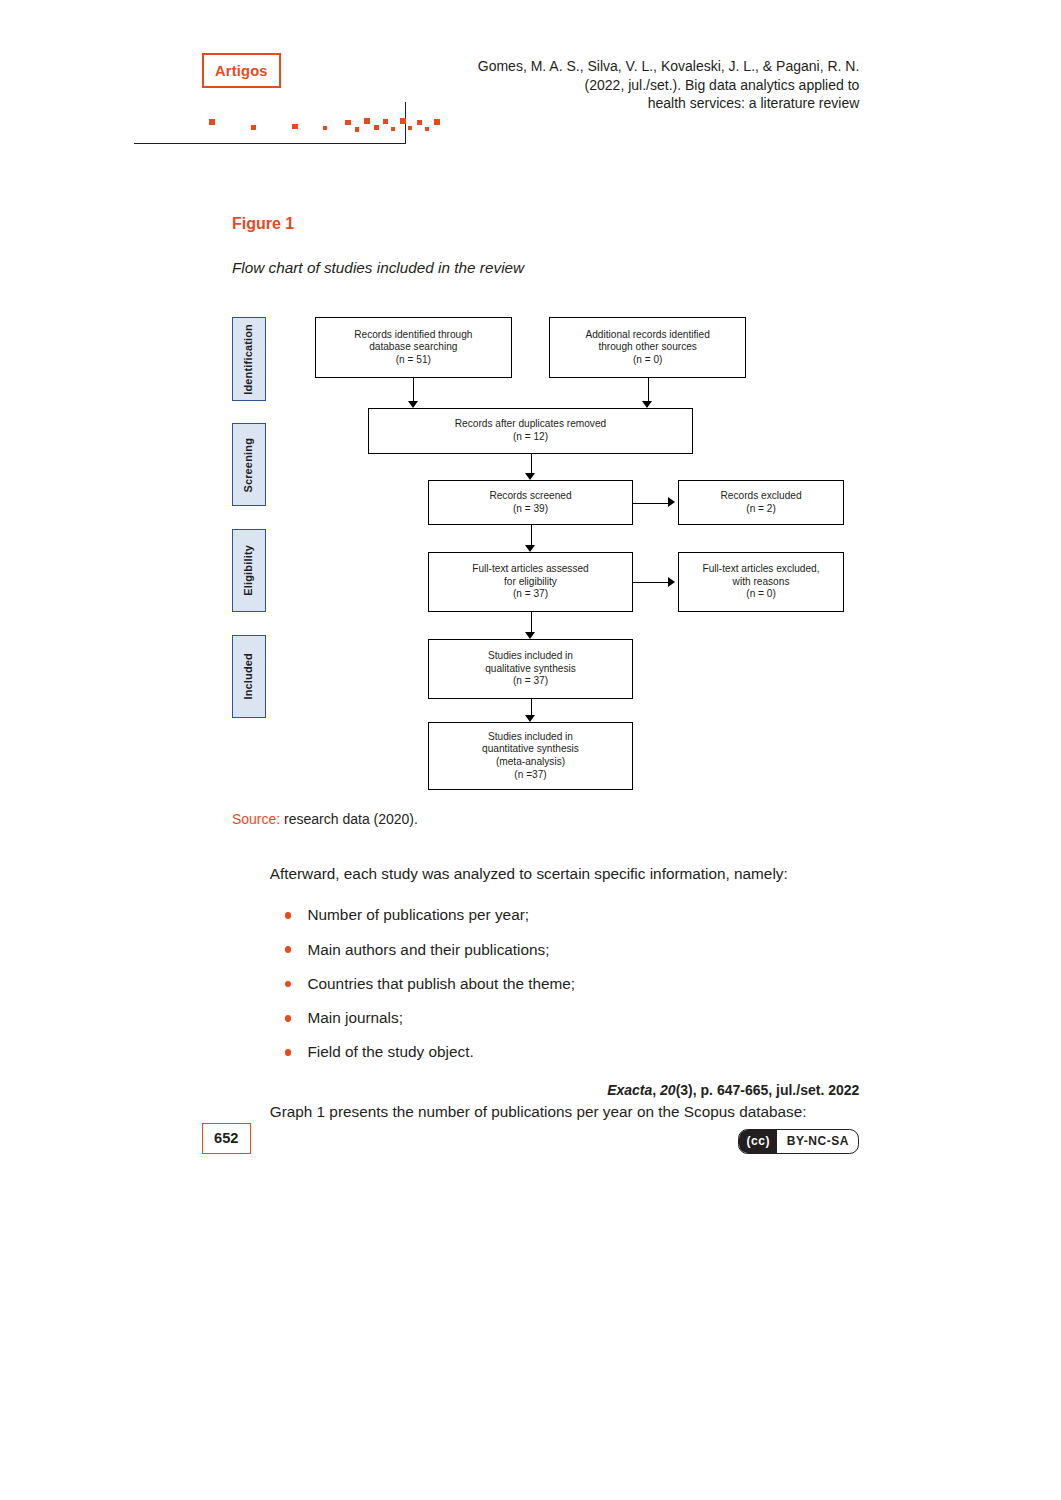Artigos
Gomes, M. A. S., Silva, V. L., Kovaleski, J. L., & Pagani, R. N. (2022, jul./set.). Big data analytics applied to
health services: a literature review
Figure 1
Flow chart of studies included in the review
Identification
Screening
Eligibility
Included
Records identified through
database searching
(n = 51)
Additional records identified
through other sources
(n = 0)
Records after duplicates removed
(n = 12)
Records screened
(n = 39)
Records excluded
(n = 2)
Full-text articles assessed
for eligibility
(n = 37)
Full-text articles excluded,
with reasons
(n = 0)
Studies included in
qualitative synthesis
(n = 37)
Studies included in
quantitative synthesis
(meta-analysis)
(n =37)
Source: research data (2020).
Afterward, each study was analyzed to scertain specific information, namely:
Number of publications per year;
Main authors and their publications;
Countries that publish about the theme;
Main journals;
Field of the study object.
Graph 1 presents the number of publications per year on the Scopus database:
Exacta, 20(3), p. 647-665, jul./set. 2022
652
(cc)
BY-NC-SA